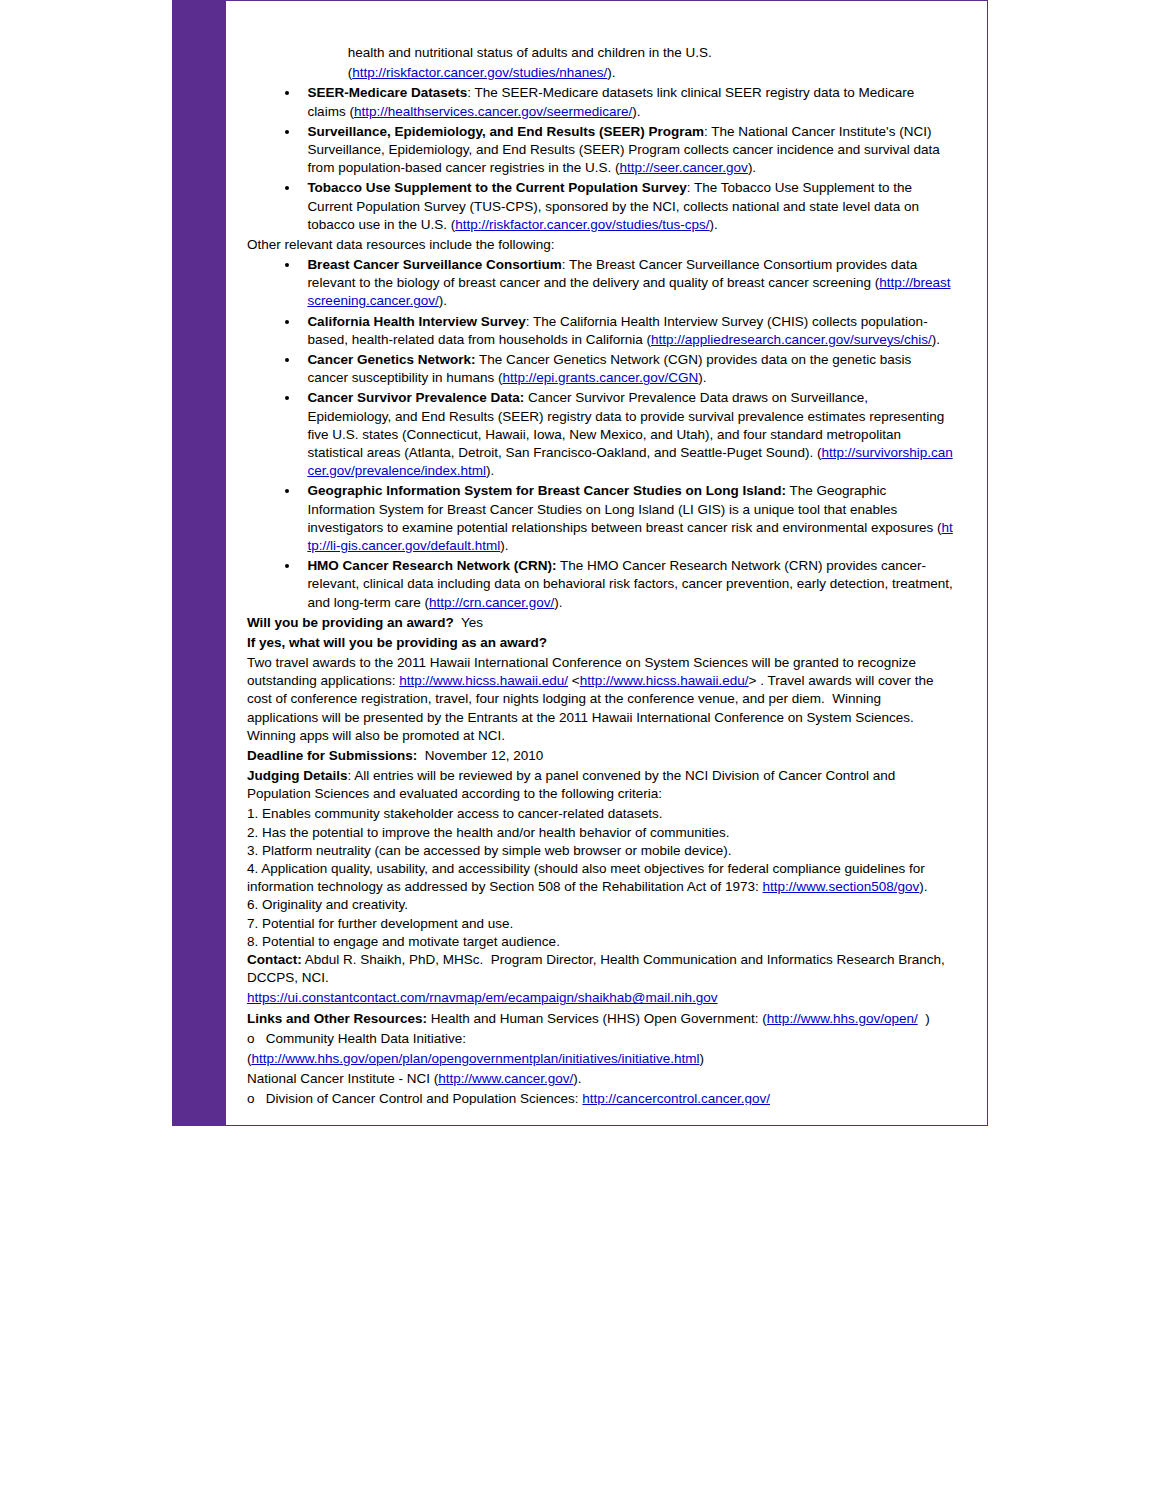health and nutritional status of adults and children in the U.S.
(http://riskfactor.cancer.gov/studies/nhanes/).
SEER-Medicare Datasets: The SEER-Medicare datasets link clinical SEER registry data to Medicare claims (http://healthservices.cancer.gov/seermedicare/).
Surveillance, Epidemiology, and End Results (SEER) Program: The National Cancer Institute's (NCI) Surveillance, Epidemiology, and End Results (SEER) Program collects cancer incidence and survival data from population-based cancer registries in the U.S. (http://seer.cancer.gov).
Tobacco Use Supplement to the Current Population Survey: The Tobacco Use Supplement to the Current Population Survey (TUS-CPS), sponsored by the NCI, collects national and state level data on tobacco use in the U.S. (http://riskfactor.cancer.gov/studies/tus-cps/).
Other relevant data resources include the following:
Breast Cancer Surveillance Consortium: The Breast Cancer Surveillance Consortium provides data relevant to the biology of breast cancer and the delivery and quality of breast cancer screening (http://breastscreening.cancer.gov/).
California Health Interview Survey: The California Health Interview Survey (CHIS) collects population-based, health-related data from households in California (http://appliedresearch.cancer.gov/surveys/chis/).
Cancer Genetics Network: The Cancer Genetics Network (CGN) provides data on the genetic basis cancer susceptibility in humans (http://epi.grants.cancer.gov/CGN).
Cancer Survivor Prevalence Data: Cancer Survivor Prevalence Data draws on Surveillance, Epidemiology, and End Results (SEER) registry data to provide survival prevalence estimates representing five U.S. states (Connecticut, Hawaii, Iowa, New Mexico, and Utah), and four standard metropolitan statistical areas (Atlanta, Detroit, San Francisco-Oakland, and Seattle-Puget Sound). (http://survivorship.cancer.gov/prevalence/index.html).
Geographic Information System for Breast Cancer Studies on Long Island: The Geographic Information System for Breast Cancer Studies on Long Island (LI GIS) is a unique tool that enables investigators to examine potential relationships between breast cancer risk and environmental exposures (http://li-gis.cancer.gov/default.html).
HMO Cancer Research Network (CRN): The HMO Cancer Research Network (CRN) provides cancer-relevant, clinical data including data on behavioral risk factors, cancer prevention, early detection, treatment, and long-term care (http://crn.cancer.gov/).
Will you be providing an award? Yes
If yes, what will you be providing as an award?
Two travel awards to the 2011 Hawaii International Conference on System Sciences will be granted to recognize outstanding applications: http://www.hicss.hawaii.edu/ <http://www.hicss.hawaii.edu/> . Travel awards will cover the cost of conference registration, travel, four nights lodging at the conference venue, and per diem. Winning applications will be presented by the Entrants at the 2011 Hawaii International Conference on System Sciences. Winning apps will also be promoted at NCI.
Deadline for Submissions: November 12, 2010
Judging Details: All entries will be reviewed by a panel convened by the NCI Division of Cancer Control and Population Sciences and evaluated according to the following criteria:
1. Enables community stakeholder access to cancer-related datasets.
2. Has the potential to improve the health and/or health behavior of communities.
3. Platform neutrality (can be accessed by simple web browser or mobile device).
4. Application quality, usability, and accessibility (should also meet objectives for federal compliance guidelines for information technology as addressed by Section 508 of the Rehabilitation Act of 1973: http://www.section508/gov).
6. Originality and creativity.
7. Potential for further development and use.
8. Potential to engage and motivate target audience.
Contact: Abdul R. Shaikh, PhD, MHSc. Program Director, Health Communication and Informatics Research Branch, DCCPS, NCI.
https://ui.constantcontact.com/rnavmap/em/ecampaign/shaikhab@mail.nih.gov
Links and Other Resources: Health and Human Services (HHS) Open Government: (http://www.hhs.gov/open/ )
o Community Health Data Initiative:
(http://www.hhs.gov/open/plan/opengovernmentplan/initiatives/initiative.html)
National Cancer Institute - NCI (http://www.cancer.gov/).
o Division of Cancer Control and Population Sciences: http://cancercontrol.cancer.gov/